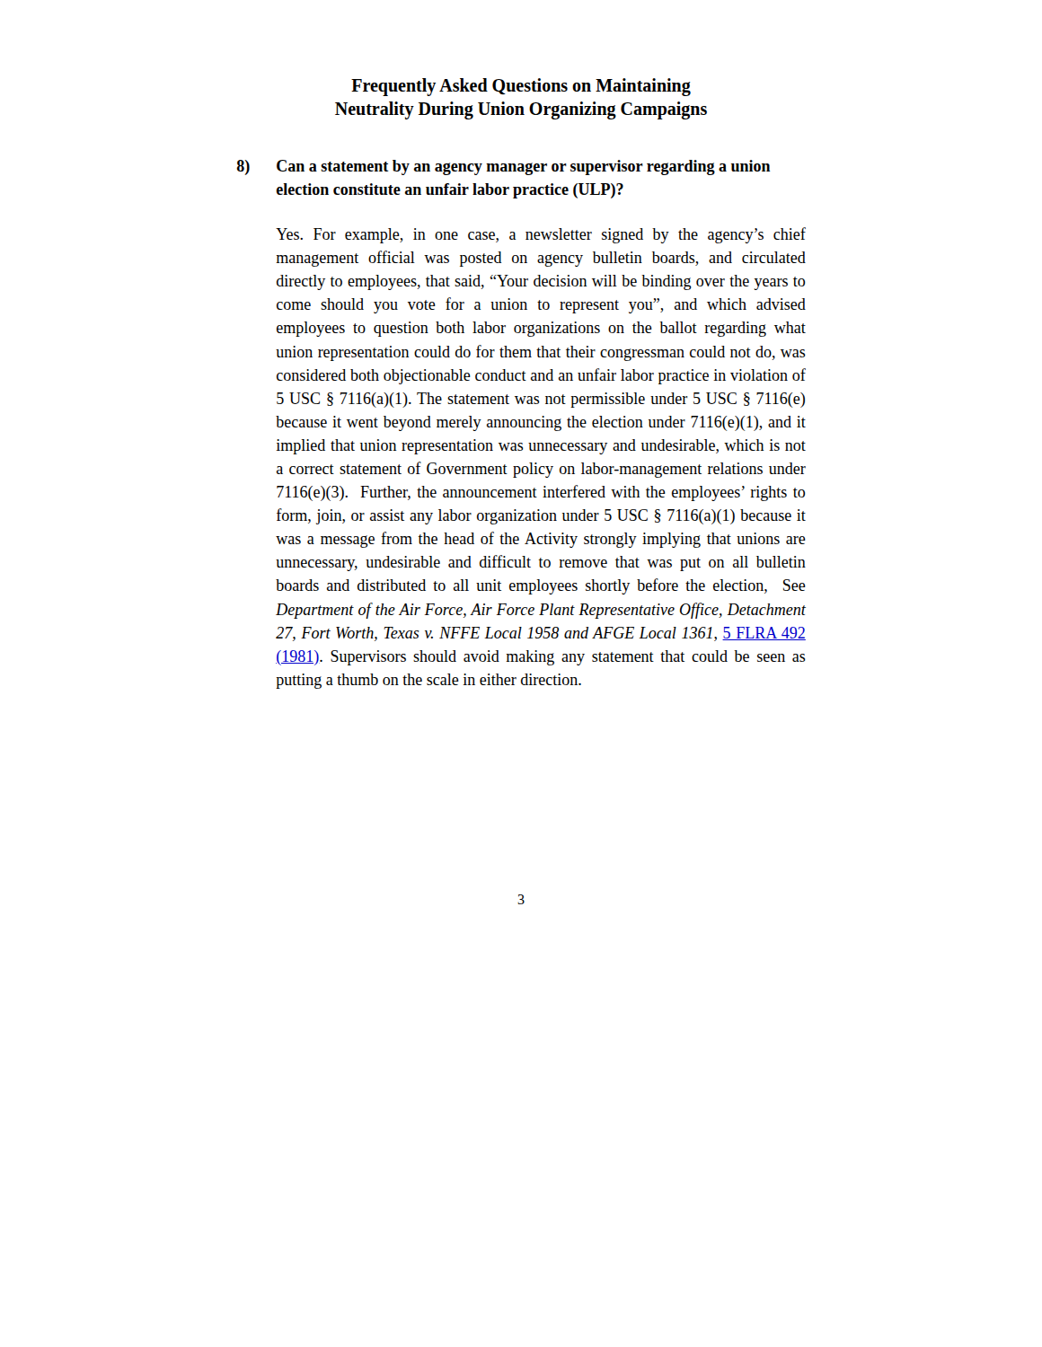Frequently Asked Questions on Maintaining
Neutrality During Union Organizing Campaigns
8)
Can a statement by an agency manager or supervisor regarding a union election constitute an unfair labor practice (ULP)?
Yes. For example, in one case, a newsletter signed by the agency’s chief management official was posted on agency bulletin boards, and circulated directly to employees, that said, “Your decision will be binding over the years to come should you vote for a union to represent you”, and which advised employees to question both labor organizations on the ballot regarding what union representation could do for them that their congressman could not do, was considered both objectionable conduct and an unfair labor practice in violation of 5 USC § 7116(a)(1). The statement was not permissible under 5 USC § 7116(e) because it went beyond merely announcing the election under 7116(e)(1), and it implied that union representation was unnecessary and undesirable, which is not a correct statement of Government policy on labor-management relations under 7116(e)(3). Further, the announcement interfered with the employees’ rights to form, join, or assist any labor organization under 5 USC § 7116(a)(1) because it was a message from the head of the Activity strongly implying that unions are unnecessary, undesirable and difficult to remove that was put on all bulletin boards and distributed to all unit employees shortly before the election, See Department of the Air Force, Air Force Plant Representative Office, Detachment 27, Fort Worth, Texas v. NFFE Local 1958 and AFGE Local 1361, 5 FLRA 492 (1981). Supervisors should avoid making any statement that could be seen as putting a thumb on the scale in either direction.
3